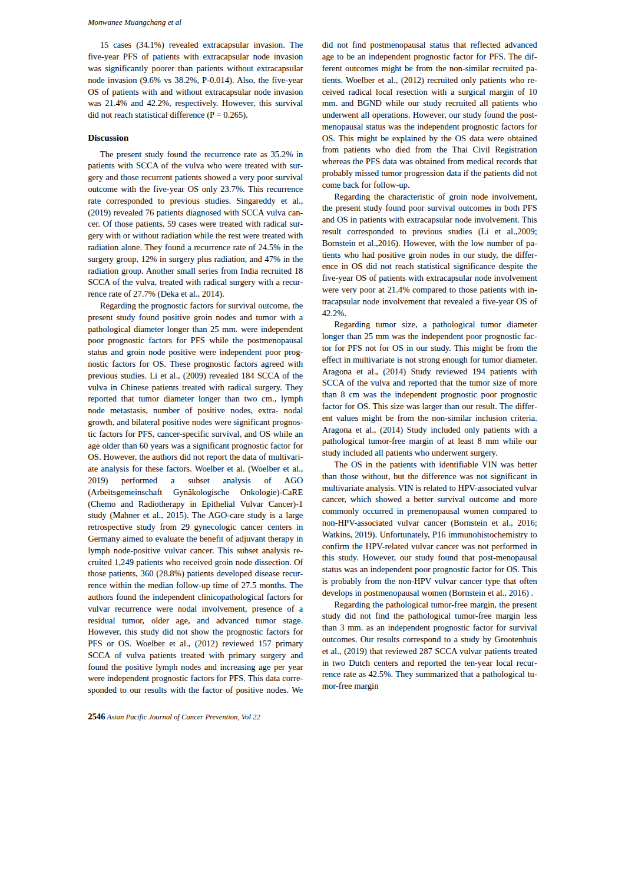Monwanee Muangchang et al
15 cases (34.1%) revealed extracapsular invasion. The five-year PFS of patients with extracapsular node invasion was significantly poorer than patients without extracapsular node invasion (9.6% vs 38.2%, P-0.014). Also, the five-year OS of patients with and without extracapsular node invasion was 21.4% and 42.2%, respectively. However, this survival did not reach statistical difference (P = 0.265).
Discussion
The present study found the recurrence rate as 35.2% in patients with SCCA of the vulva who were treated with surgery and those recurrent patients showed a very poor survival outcome with the five-year OS only 23.7%. This recurrence rate corresponded to previous studies. Singareddy et al., (2019) revealed 76 patients diagnosed with SCCA vulva cancer. Of those patients, 59 cases were treated with radical surgery with or without radiation while the rest were treated with radiation alone. They found a recurrence rate of 24.5% in the surgery group, 12% in surgery plus radiation, and 47% in the radiation group. Another small series from India recruited 18 SCCA of the vulva, treated with radical surgery with a recurrence rate of 27.7% (Deka et al., 2014).
Regarding the prognostic factors for survival outcome, the present study found positive groin nodes and tumor with a pathological diameter longer than 25 mm. were independent poor prognostic factors for PFS while the postmenopausal status and groin node positive were independent poor prognostic factors for OS. These prognostic factors agreed with previous studies. Li et al., (2009) revealed 184 SCCA of the vulva in Chinese patients treated with radical surgery. They reported that tumor diameter longer than two cm., lymph node metastasis, number of positive nodes, extra- nodal growth, and bilateral positive nodes were significant prognostic factors for PFS, cancer-specific survival, and OS while an age older than 60 years was a significant prognostic factor for OS. However, the authors did not report the data of multivariate analysis for these factors. Woelber et al. (Woelber et al., 2019) performed a subset analysis of AGO (Arbeitsgemeinschaft Gynäkologische Onkologie)-CaRE (Chemo and Radiotherapy in Epithelial Vulvar Cancer)-1 study (Mahner et al., 2015). The AGO-care study is a large retrospective study from 29 gynecologic cancer centers in Germany aimed to evaluate the benefit of adjuvant therapy in lymph node-positive vulvar cancer. This subset analysis recruited 1,249 patients who received groin node dissection. Of those patients, 360 (28.8%) patients developed disease recurrence within the median follow-up time of 27.5 months. The authors found the independent clinicopathological factors for vulvar recurrence were nodal involvement, presence of a residual tumor, older age, and advanced tumor stage. However, this study did not show the prognostic factors for PFS or OS. Woelber et al., (2012) reviewed 157 primary SCCA of vulva patients treated with primary surgery and found the positive lymph nodes and increasing age per year were independent prognostic factors for PFS. This data corresponded to our results with the factor of positive nodes. We did not find postmenopausal status that reflected advanced age to be an independent prognostic factor for PFS. The different outcomes might be from the non-similar recruited patients. Woelber et al., (2012) recruited only patients who received radical local resection with a surgical margin of 10 mm. and BGND while our study recruited all patients who underwent all operations. However, our study found the postmenopausal status was the independent prognostic factors for OS. This might be explained by the OS data were obtained from patients who died from the Thai Civil Registration whereas the PFS data was obtained from medical records that probably missed tumor progression data if the patients did not come back for follow-up.
Regarding the characteristic of groin node involvement, the present study found poor survival outcomes in both PFS and OS in patients with extracapsular node involvement. This result corresponded to previous studies (Li et al.,2009; Bornstein et al.,2016). However, with the low number of patients who had positive groin nodes in our study, the difference in OS did not reach statistical significance despite the five-year OS of patients with extracapsular node involvement were very poor at 21.4% compared to those patients with intracapsular node involvement that revealed a five-year OS of 42.2%.
Regarding tumor size, a pathological tumor diameter longer than 25 mm was the independent poor prognostic factor for PFS not for OS in our study. This might be from the effect in multivariate is not strong enough for tumor diameter. Aragona et al., (2014) Study reviewed 194 patients with SCCA of the vulva and reported that the tumor size of more than 8 cm was the independent prognostic poor prognostic factor for OS. This size was larger than our result. The different values might be from the non-similar inclusion criteria. Aragona et al., (2014) Study included only patients with a pathological tumor-free margin of at least 8 mm while our study included all patients who underwent surgery.
The OS in the patients with identifiable VIN was better than those without, but the difference was not significant in multivariate analysis. VIN is related to HPV-associated vulvar cancer, which showed a better survival outcome and more commonly occurred in premenopausal women compared to non-HPV-associated vulvar cancer (Bornstein et al., 2016; Watkins, 2019). Unfortunately, P16 immunohistochemistry to confirm the HPV-related vulvar cancer was not performed in this study. However, our study found that post-menopausal status was an independent poor prognostic factor for OS. This is probably from the non-HPV vulvar cancer type that often develops in postmenopausal women (Bornstein et al., 2016) .
Regarding the pathological tumor-free margin, the present study did not find the pathological tumor-free margin less than 3 mm. as an independent prognostic factor for survival outcomes. Our results correspond to a study by Grootenhuis et al., (2019) that reviewed 287 SCCA vulvar patients treated in two Dutch centers and reported the ten-year local recurrence rate as 42.5%. They summarized that a pathological tumor-free margin
2546 Asian Pacific Journal of Cancer Prevention, Vol 22